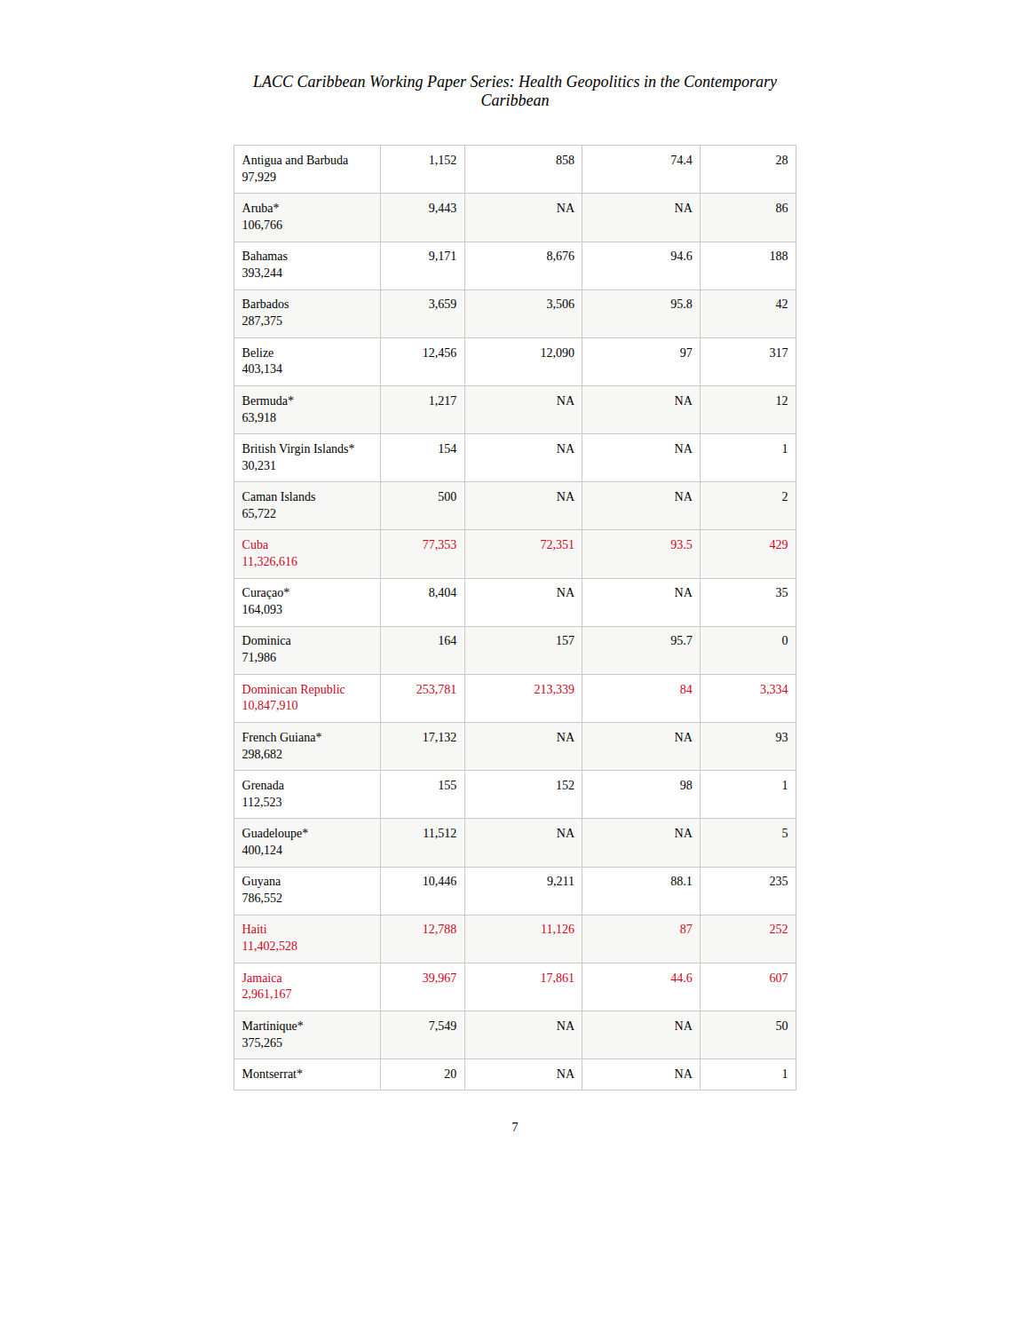LACC Caribbean Working Paper Series: Health Geopolitics in the Contemporary Caribbean
| Antigua and Barbuda 97,929 | 1,152 | 858 | 74.4 | 28 |
| Aruba* 106,766 | 9,443 | NA | NA | 86 |
| Bahamas 393,244 | 9,171 | 8,676 | 94.6 | 188 |
| Barbados 287,375 | 3,659 | 3,506 | 95.8 | 42 |
| Belize 403,134 | 12,456 | 12,090 | 97 | 317 |
| Bermuda* 63,918 | 1,217 | NA | NA | 12 |
| British Virgin Islands* 30,231 | 154 | NA | NA | 1 |
| Caman Islands 65,722 | 500 | NA | NA | 2 |
| Cuba 11,326,616 | 77,353 | 72,351 | 93.5 | 429 |
| Curaçao* 164,093 | 8,404 | NA | NA | 35 |
| Dominica 71,986 | 164 | 157 | 95.7 | 0 |
| Dominican Republic 10,847,910 | 253,781 | 213,339 | 84 | 3,334 |
| French Guiana* 298,682 | 17,132 | NA | NA | 93 |
| Grenada 112,523 | 155 | 152 | 98 | 1 |
| Guadeloupe* 400,124 | 11,512 | NA | NA | 5 |
| Guyana 786,552 | 10,446 | 9,211 | 88.1 | 235 |
| Haiti 11,402,528 | 12,788 | 11,126 | 87 | 252 |
| Jamaica 2,961,167 | 39,967 | 17,861 | 44.6 | 607 |
| Martinique* 375,265 | 7,549 | NA | NA | 50 |
| Montserrat* | 20 | NA | NA | 1 |
7